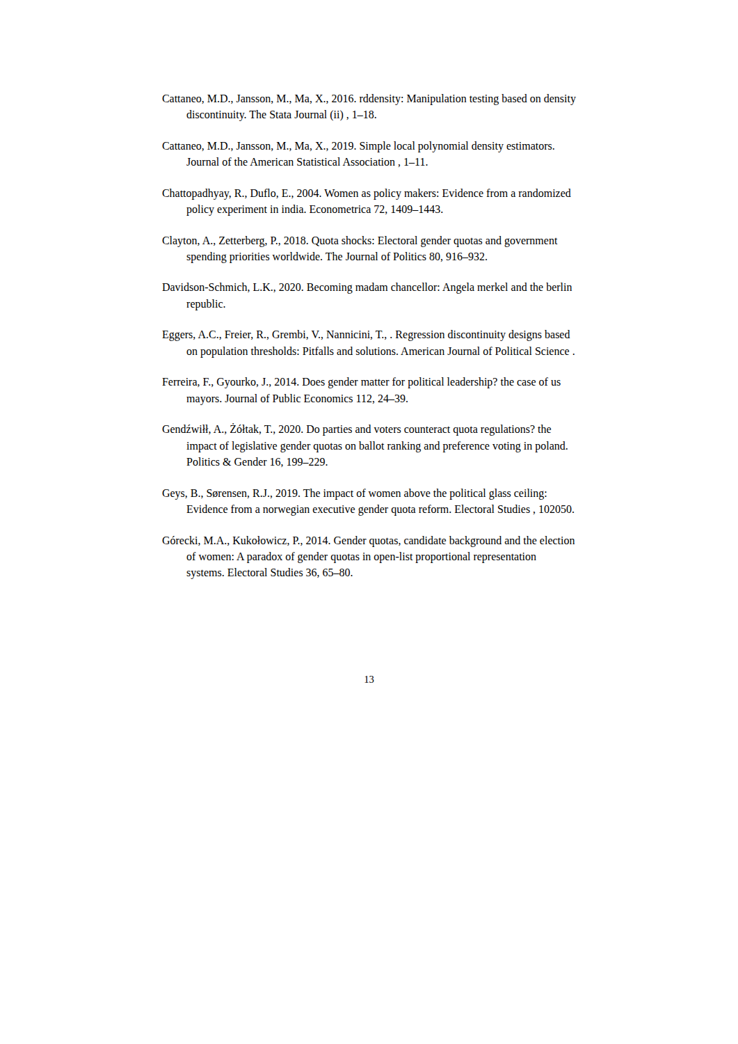Cattaneo, M.D., Jansson, M., Ma, X., 2016. rddensity: Manipulation testing based on density discontinuity. The Stata Journal (ii) , 1–18.
Cattaneo, M.D., Jansson, M., Ma, X., 2019. Simple local polynomial density estimators. Journal of the American Statistical Association , 1–11.
Chattopadhyay, R., Duflo, E., 2004. Women as policy makers: Evidence from a randomized policy experiment in india. Econometrica 72, 1409–1443.
Clayton, A., Zetterberg, P., 2018. Quota shocks: Electoral gender quotas and government spending priorities worldwide. The Journal of Politics 80, 916–932.
Davidson-Schmich, L.K., 2020. Becoming madam chancellor: Angela merkel and the berlin republic.
Eggers, A.C., Freier, R., Grembi, V., Nannicini, T., . Regression discontinuity designs based on population thresholds: Pitfalls and solutions. American Journal of Political Science .
Ferreira, F., Gyourko, J., 2014. Does gender matter for political leadership? the case of us mayors. Journal of Public Economics 112, 24–39.
Gendźwiłł, A., Żółtak, T., 2020. Do parties and voters counteract quota regulations? the impact of legislative gender quotas on ballot ranking and preference voting in poland. Politics & Gender 16, 199–229.
Geys, B., Sørensen, R.J., 2019. The impact of women above the political glass ceiling: Evidence from a norwegian executive gender quota reform. Electoral Studies , 102050.
Górecki, M.A., Kukołowicz, P., 2014. Gender quotas, candidate background and the election of women: A paradox of gender quotas in open-list proportional representation systems. Electoral Studies 36, 65–80.
13